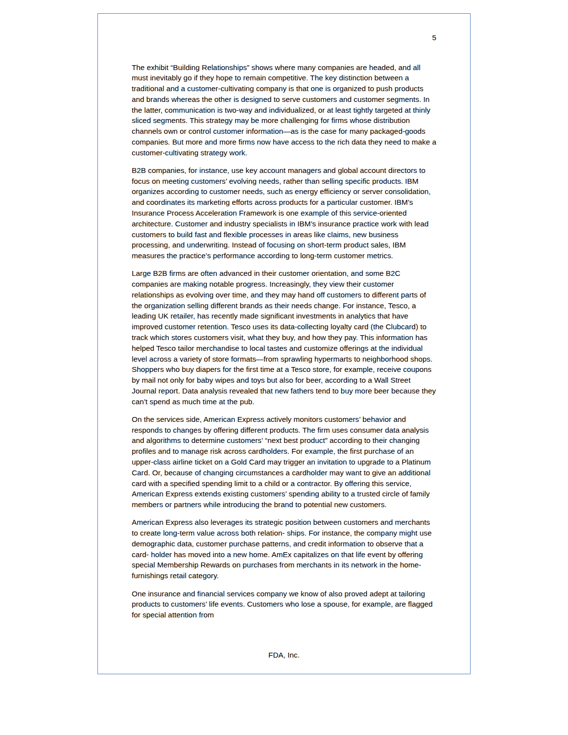5
The exhibit “Building Relationships” shows where many companies are headed, and all must inevitably go if they hope to remain competitive. The key distinction between a traditional and a customer-cultivating company is that one is organized to push products and brands whereas the other is designed to serve customers and customer segments. In the latter, communication is two-way and individualized, or at least tightly targeted at thinly sliced segments. This strategy may be more challenging for firms whose distribution channels own or control customer information—as is the case for many packaged-goods companies. But more and more firms now have access to the rich data they need to make a customer-cultivating strategy work.
B2B companies, for instance, use key account managers and global account directors to focus on meeting customers’ evolving needs, rather than selling specific products. IBM organizes according to customer needs, such as energy efficiency or server consolidation, and coordinates its marketing efforts across products for a particular customer. IBM’s Insurance Process Acceleration Framework is one example of this service-oriented architecture. Customer and industry specialists in IBM’s insurance practice work with lead customers to build fast and flexible processes in areas like claims, new business processing, and underwriting. Instead of focusing on short-term product sales, IBM measures the practice’s performance according to long-term customer metrics.
Large B2B firms are often advanced in their customer orientation, and some B2C companies are making notable progress. Increasingly, they view their customer relationships as evolving over time, and they may hand off customers to different parts of the organization selling different brands as their needs change. For instance, Tesco, a leading UK retailer, has recently made significant investments in analytics that have improved customer retention. Tesco uses its data-collecting loyalty card (the Clubcard) to track which stores customers visit, what they buy, and how they pay. This information has helped Tesco tailor merchandise to local tastes and customize offerings at the individual level across a variety of store formats—from sprawling hypermarts to neighborhood shops. Shoppers who buy diapers for the first time at a Tesco store, for example, receive coupons by mail not only for baby wipes and toys but also for beer, according to a Wall Street Journal report. Data analysis revealed that new fathers tend to buy more beer because they can’t spend as much time at the pub.
On the services side, American Express actively monitors customers’ behavior and responds to changes by offering different products. The firm uses consumer data analysis and algorithms to determine customers’ “next best product” according to their changing profiles and to manage risk across cardholders. For example, the first purchase of an upper-class airline ticket on a Gold Card may trigger an invitation to upgrade to a Platinum Card. Or, because of changing circumstances a cardholder may want to give an additional card with a specified spending limit to a child or a contractor. By offering this service, American Express extends existing customers’ spending ability to a trusted circle of family members or partners while introducing the brand to potential new customers.
American Express also leverages its strategic position between customers and merchants to create long-term value across both relation- ships. For instance, the company might use demographic data, customer purchase patterns, and credit information to observe that a card- holder has moved into a new home. AmEx capitalizes on that life event by offering special Membership Rewards on purchases from merchants in its network in the home- furnishings retail category.
One insurance and financial services company we know of also proved adept at tailoring products to customers’ life events. Customers who lose a spouse, for example, are flagged for special attention from
FDA, Inc.